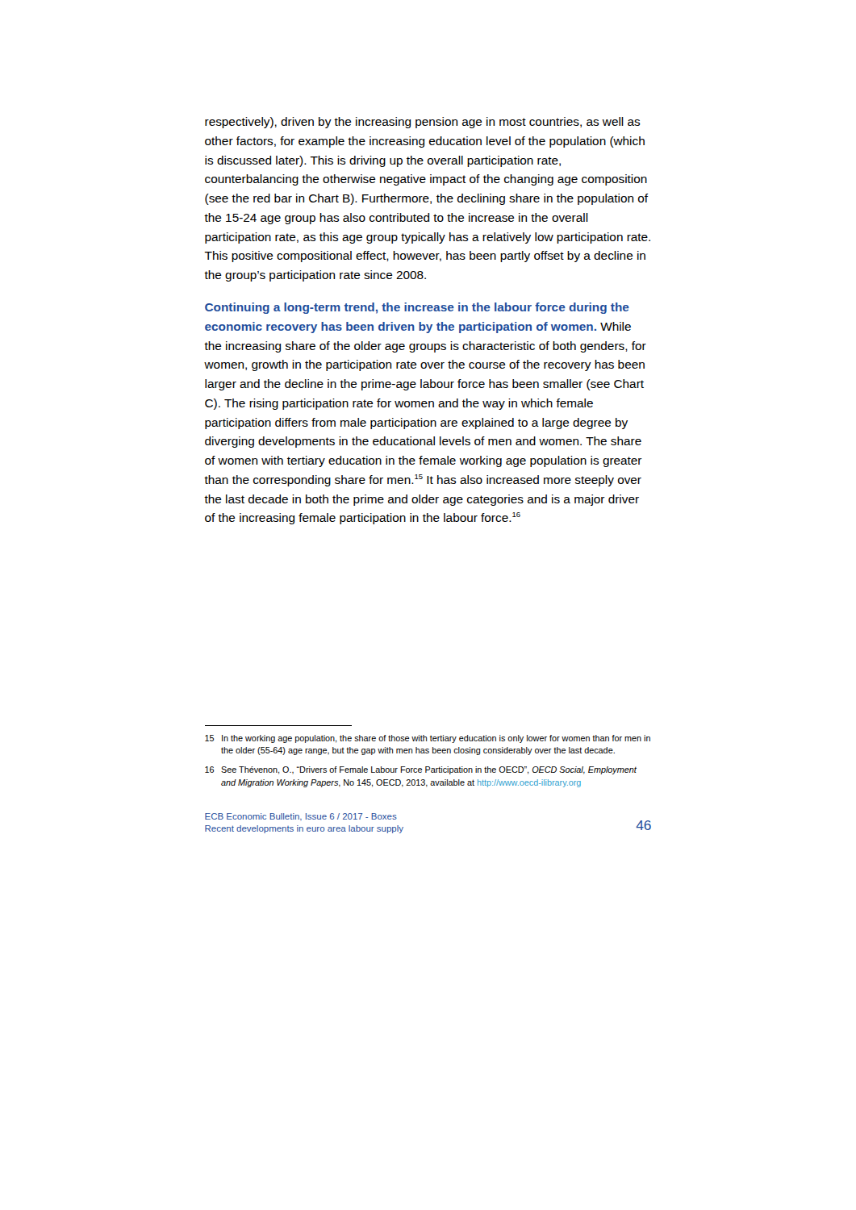respectively), driven by the increasing pension age in most countries, as well as other factors, for example the increasing education level of the population (which is discussed later). This is driving up the overall participation rate, counterbalancing the otherwise negative impact of the changing age composition (see the red bar in Chart B). Furthermore, the declining share in the population of the 15-24 age group has also contributed to the increase in the overall participation rate, as this age group typically has a relatively low participation rate. This positive compositional effect, however, has been partly offset by a decline in the group’s participation rate since 2008.
Continuing a long-term trend, the increase in the labour force during the economic recovery has been driven by the participation of women. While the increasing share of the older age groups is characteristic of both genders, for women, growth in the participation rate over the course of the recovery has been larger and the decline in the prime-age labour force has been smaller (see Chart C). The rising participation rate for women and the way in which female participation differs from male participation are explained to a large degree by diverging developments in the educational levels of men and women. The share of women with tertiary education in the female working age population is greater than the corresponding share for men.15 It has also increased more steeply over the last decade in both the prime and older age categories and is a major driver of the increasing female participation in the labour force.16
15
In the working age population, the share of those with tertiary education is only lower for women than for men in the older (55-64) age range, but the gap with men has been closing considerably over the last decade.
16
See Thévenon, O., “Drivers of Female Labour Force Participation in the OECD”, OECD Social, Employment and Migration Working Papers, No 145, OECD, 2013, available at http://www.oecd-ilibrary.org
ECB Economic Bulletin, Issue 6 / 2017 - Boxes
Recent developments in euro area labour supply
46